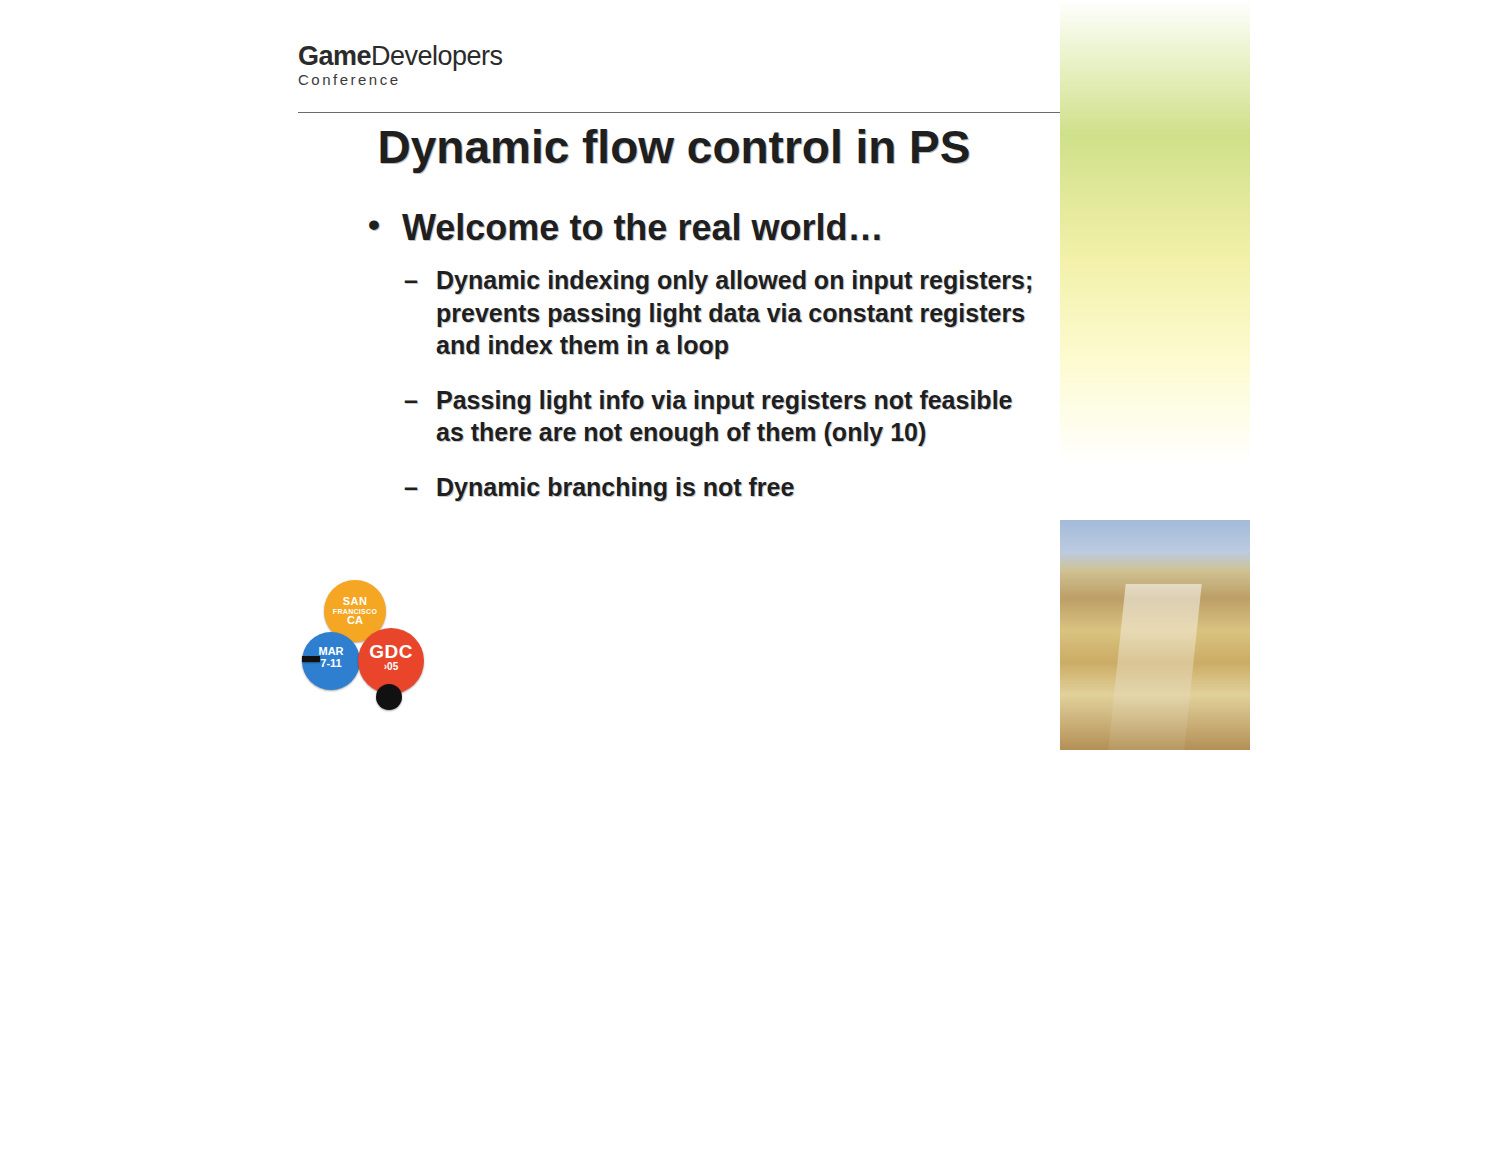Game Developers Conference
Dynamic flow control in PS
Welcome to the real world…
Dynamic indexing only allowed on input registers; prevents passing light data via constant registers and index them in a loop
Passing light info via input registers not feasible as there are not enough of them (only 10)
Dynamic branching is not free
SAN FRANCISCO CA
MAR 7-11
GDC ›05